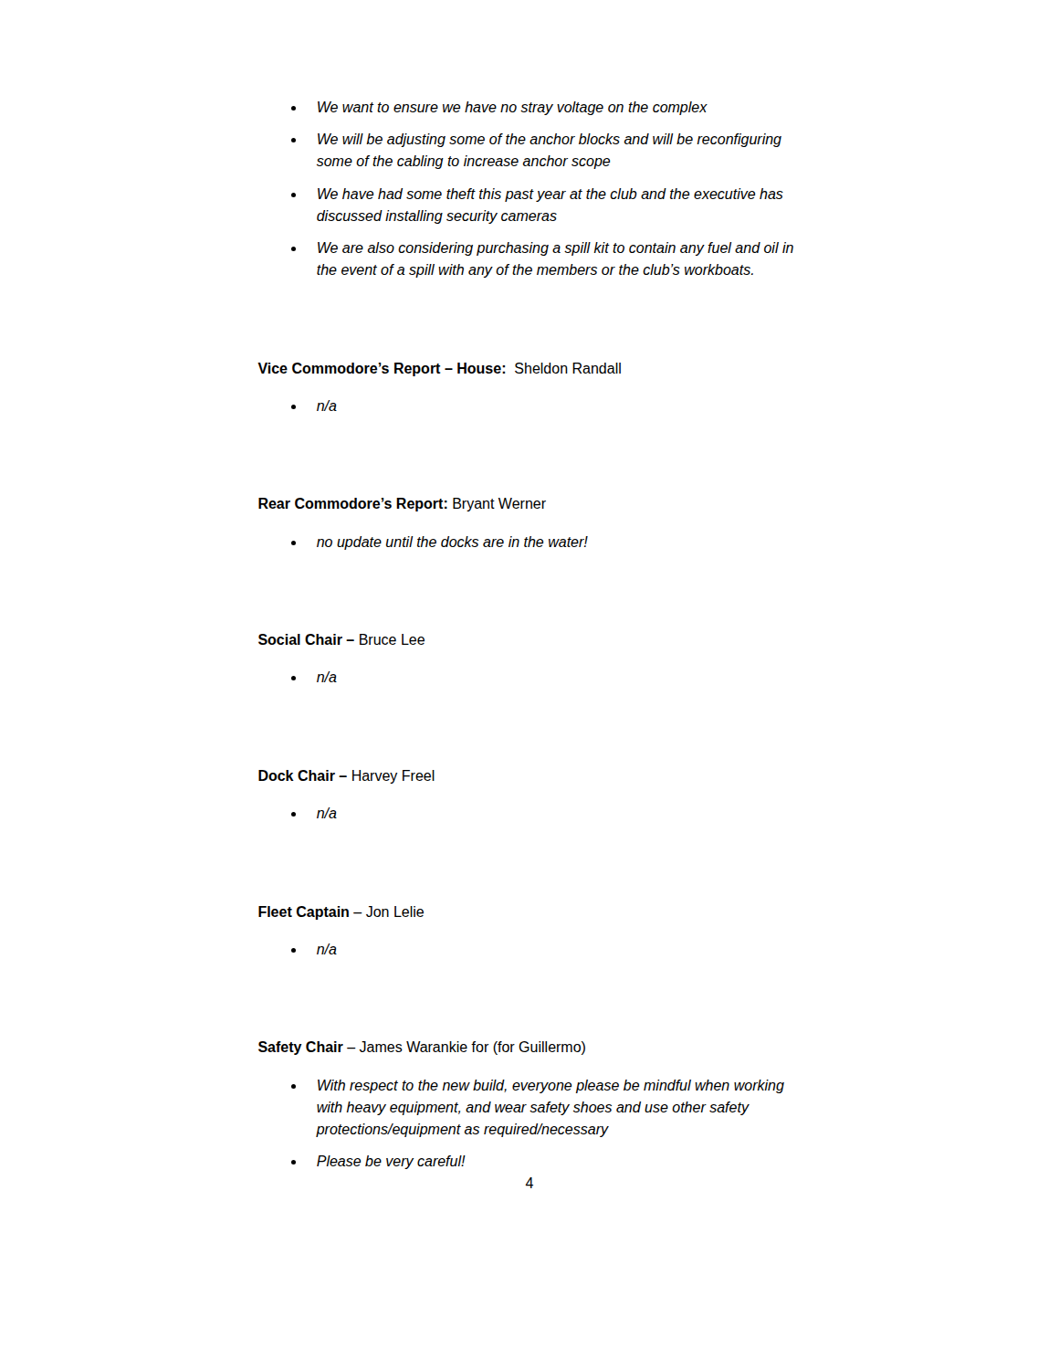We want to ensure we have no stray voltage on the complex
We will be adjusting some of the anchor blocks and will be reconfiguring some of the cabling to increase anchor scope
We have had some theft this past year at the club and the executive has discussed installing security cameras
We are also considering purchasing a spill kit to contain any fuel and oil in the event of a spill with any of the members or the club’s workboats.
Vice Commodore’s Report – House: Sheldon Randall
n/a
Rear Commodore’s Report: Bryant Werner
no update until the docks are in the water!
Social Chair – Bruce Lee
n/a
Dock Chair – Harvey Freel
n/a
Fleet Captain – Jon Lelie
n/a
Safety Chair – James Warankie for (for Guillermo)
With respect to the new build, everyone please be mindful when working with heavy equipment, and wear safety shoes and use other safety protections/equipment as required/necessary
Please be very careful!
4